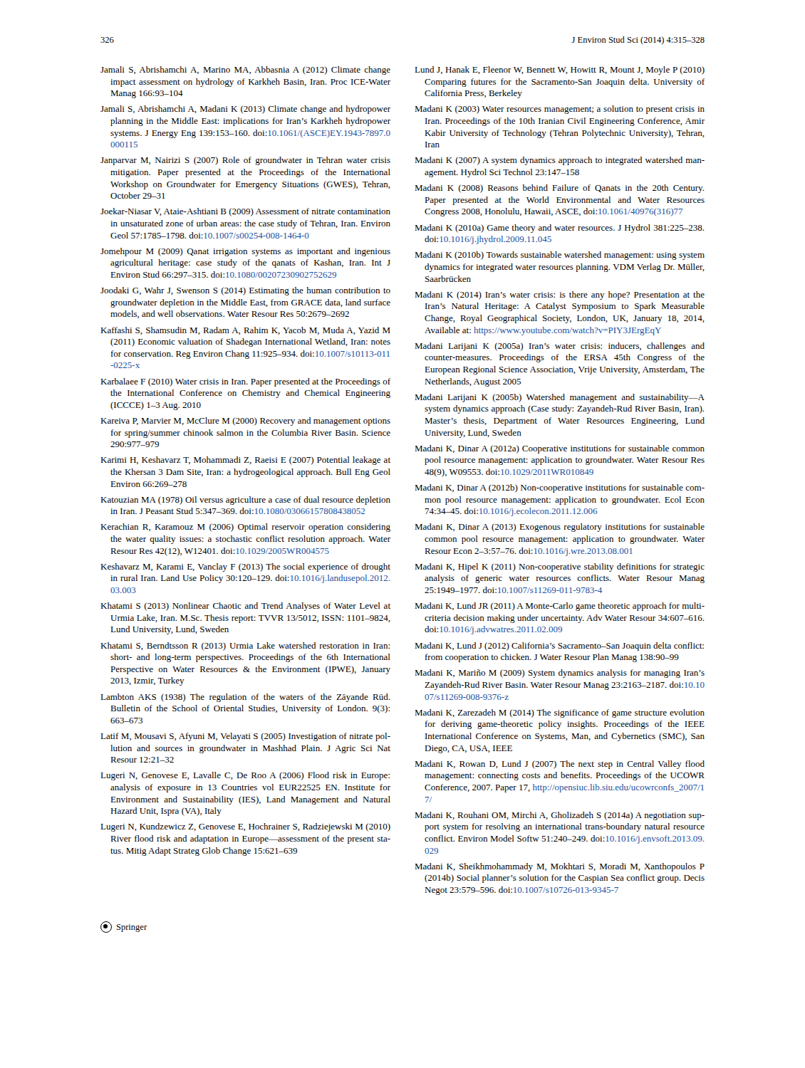326
J Environ Stud Sci (2014) 4:315–328
Jamali S, Abrishamchi A, Marino MA, Abbasnia A (2012) Climate change impact assessment on hydrology of Karkheh Basin, Iran. Proc ICE-Water Manag 166:93–104
Jamali S, Abrishamchi A, Madani K (2013) Climate change and hydropower planning in the Middle East: implications for Iran’s Karkheh hydropower systems. J Energy Eng 139:153–160. doi:10.1061/(ASCE)EY.1943-7897.0000115
Janparvar M, Nairizi S (2007) Role of groundwater in Tehran water crisis mitigation. Paper presented at the Proceedings of the International Workshop on Groundwater for Emergency Situations (GWES), Tehran, October 29–31
Joekar-Niasar V, Ataie-Ashtiani B (2009) Assessment of nitrate contamination in unsaturated zone of urban areas: the case study of Tehran, Iran. Environ Geol 57:1785–1798. doi:10.1007/s00254-008-1464-0
Jomehpour M (2009) Qanat irrigation systems as important and ingenious agricultural heritage: case study of the qanats of Kashan, Iran. Int J Environ Stud 66:297–315. doi:10.1080/00207230902752629
Joodaki G, Wahr J, Swenson S (2014) Estimating the human contribution to groundwater depletion in the Middle East, from GRACE data, land surface models, and well observations. Water Resour Res 50:2679–2692
Kaffashi S, Shamsudin M, Radam A, Rahim K, Yacob M, Muda A, Yazid M (2011) Economic valuation of Shadegan International Wetland, Iran: notes for conservation. Reg Environ Chang 11:925–934. doi:10.1007/s10113-011-0225-x
Karbalaee F (2010) Water crisis in Iran. Paper presented at the Proceedings of the International Conference on Chemistry and Chemical Engineering (ICCCE) 1–3 Aug. 2010
Kareiva P, Marvier M, McClure M (2000) Recovery and management options for spring/summer chinook salmon in the Columbia River Basin. Science 290:977–979
Karimi H, Keshavarz T, Mohammadi Z, Raeisi E (2007) Potential leakage at the Khersan 3 Dam Site, Iran: a hydrogeological approach. Bull Eng Geol Environ 66:269–278
Katouzian MA (1978) Oil versus agriculture a case of dual resource depletion in Iran. J Peasant Stud 5:347–369. doi:10.1080/03066157808438052
Kerachian R, Karamouz M (2006) Optimal reservoir operation considering the water quality issues: a stochastic conflict resolution approach. Water Resour Res 42(12), W12401. doi:10.1029/2005WR004575
Keshavarz M, Karami E, Vanclay F (2013) The social experience of drought in rural Iran. Land Use Policy 30:120–129. doi:10.1016/j.landusepol.2012.03.003
Khatami S (2013) Nonlinear Chaotic and Trend Analyses of Water Level at Urmia Lake, Iran. M.Sc. Thesis report: TVVR 13/5012, ISSN: 1101–9824, Lund University, Lund, Sweden
Khatami S, Berndtsson R (2013) Urmia Lake watershed restoration in Iran: short- and long-term perspectives. Proceedings of the 6th International Perspective on Water Resources & the Environment (IPWE), January 2013, Izmir, Turkey
Lambton AKS (1938) The regulation of the waters of the Zāyande Rūd. Bulletin of the School of Oriental Studies, University of London. 9(3): 663–673
Latif M, Mousavi S, Afyuni M, Velayati S (2005) Investigation of nitrate pollution and sources in groundwater in Mashhad Plain. J Agric Sci Nat Resour 12:21–32
Lugeri N, Genovese E, Lavalle C, De Roo A (2006) Flood risk in Europe: analysis of exposure in 13 Countries vol EUR22525 EN. Institute for Environment and Sustainability (IES), Land Management and Natural Hazard Unit, Ispra (VA), Italy
Lugeri N, Kundzewicz Z, Genovese E, Hochrainer S, Radziejewski M (2010) River flood risk and adaptation in Europe—assessment of the present status. Mitig Adapt Strateg Glob Change 15:621–639
Lund J, Hanak E, Fleenor W, Bennett W, Howitt R, Mount J, Moyle P (2010) Comparing futures for the Sacramento-San Joaquin delta. University of California Press, Berkeley
Madani K (2003) Water resources management; a solution to present crisis in Iran. Proceedings of the 10th Iranian Civil Engineering Conference, Amir Kabir University of Technology (Tehran Polytechnic University), Tehran, Iran
Madani K (2007) A system dynamics approach to integrated watershed management. Hydrol Sci Technol 23:147–158
Madani K (2008) Reasons behind Failure of Qanats in the 20th Century. Paper presented at the World Environmental and Water Resources Congress 2008, Honolulu, Hawaii, ASCE, doi:10.1061/40976(316)77
Madani K (2010a) Game theory and water resources. J Hydrol 381:225–238. doi:10.1016/j.jhydrol.2009.11.045
Madani K (2010b) Towards sustainable watershed management: using system dynamics for integrated water resources planning. VDM Verlag Dr. Müller, Saarbrücken
Madani K (2014) Iran’s water crisis: is there any hope? Presentation at the Iran’s Natural Heritage: A Catalyst Symposium to Spark Measurable Change, Royal Geographical Society, London, UK, January 18, 2014, Available at: https://www.youtube.com/watch?v=PIY3JErgEqY
Madani Larijani K (2005a) Iran’s water crisis: inducers, challenges and counter-measures. Proceedings of the ERSA 45th Congress of the European Regional Science Association, Vrije University, Amsterdam, The Netherlands, August 2005
Madani Larijani K (2005b) Watershed management and sustainability—A system dynamics approach (Case study: Zayandeh-Rud River Basin, Iran). Master’s thesis, Department of Water Resources Engineering, Lund University, Lund, Sweden
Madani K, Dinar A (2012a) Cooperative institutions for sustainable common pool resource management: application to groundwater. Water Resour Res 48(9), W09553. doi:10.1029/2011WR010849
Madani K, Dinar A (2012b) Non-cooperative institutions for sustainable common pool resource management: application to groundwater. Ecol Econ 74:34–45. doi:10.1016/j.ecolecon.2011.12.006
Madani K, Dinar A (2013) Exogenous regulatory institutions for sustainable common pool resource management: application to groundwater. Water Resour Econ 2–3:57–76. doi:10.1016/j.wre.2013.08.001
Madani K, Hipel K (2011) Non-cooperative stability definitions for strategic analysis of generic water resources conflicts. Water Resour Manag 25:1949–1977. doi:10.1007/s11269-011-9783-4
Madani K, Lund JR (2011) A Monte-Carlo game theoretic approach for multi-criteria decision making under uncertainty. Adv Water Resour 34:607–616. doi:10.1016/j.advwatres.2011.02.009
Madani K, Lund J (2012) California’s Sacramento–San Joaquin delta conflict: from cooperation to chicken. J Water Resour Plan Manag 138:90–99
Madani K, Mariño M (2009) System dynamics analysis for managing Iran’s Zayandeh-Rud River Basin. Water Resour Manag 23:2163–2187. doi:10.1007/s11269-008-9376-z
Madani K, Zarezadeh M (2014) The significance of game structure evolution for deriving game-theoretic policy insights. Proceedings of the IEEE International Conference on Systems, Man, and Cybernetics (SMC), San Diego, CA, USA, IEEE
Madani K, Rowan D, Lund J (2007) The next step in Central Valley flood management: connecting costs and benefits. Proceedings of the UCOWR Conference, 2007. Paper 17, http://opensiuc.lib.siu.edu/ucowrconfs_2007/17/
Madani K, Rouhani OM, Mirchi A, Gholizadeh S (2014a) A negotiation support system for resolving an international trans-boundary natural resource conflict. Environ Model Softw 51:240–249. doi:10.1016/j.envsoft.2013.09.029
Madani K, Sheikhmohammady M, Mokhtari S, Moradi M, Xanthopoulos P (2014b) Social planner’s solution for the Caspian Sea conflict group. Decis Negot 23:579–596. doi:10.1007/s10726-013-9345-7
Springer